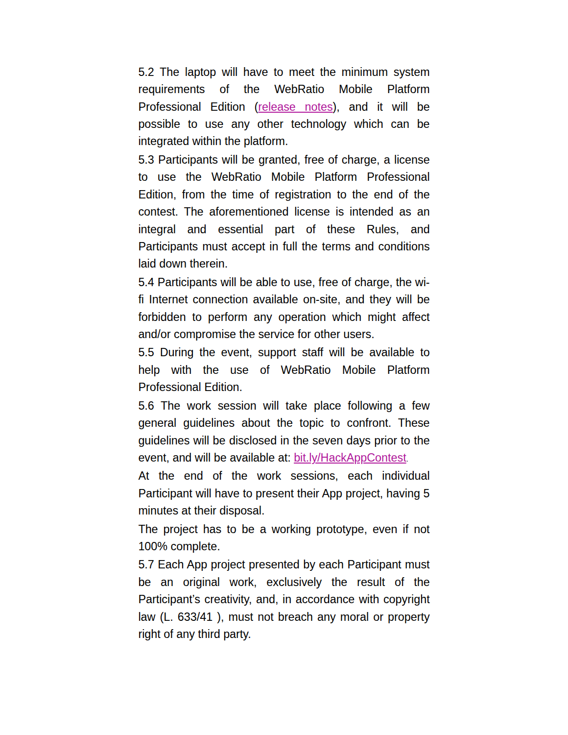5.2 The laptop will have to meet the minimum system requirements of the WebRatio Mobile Platform Professional Edition (release notes), and it will be possible to use any other technology which can be integrated within the platform.
5.3 Participants will be granted, free of charge, a license to use the WebRatio Mobile Platform Professional Edition, from the time of registration to the end of the contest. The aforementioned license is intended as an integral and essential part of these Rules, and Participants must accept in full the terms and conditions laid down therein.
5.4 Participants will be able to use, free of charge, the wi-fi Internet connection available on-site, and they will be forbidden to perform any operation which might affect and/or compromise the service for other users.
5.5 During the event, support staff will be available to help with the use of WebRatio Mobile Platform Professional Edition.
5.6 The work session will take place following a few general guidelines about the topic to confront. These guidelines will be disclosed in the seven days prior to the event, and will be available at: bit.ly/HackAppContest.
At the end of the work sessions, each individual Participant will have to present their App project, having 5 minutes at their disposal.
The project has to be a working prototype, even if not 100% complete.
5.7 Each App project presented by each Participant must be an original work, exclusively the result of the Participant’s creativity, and, in accordance with copyright law (L. 633/41 ), must not breach any moral or property right of any third party.